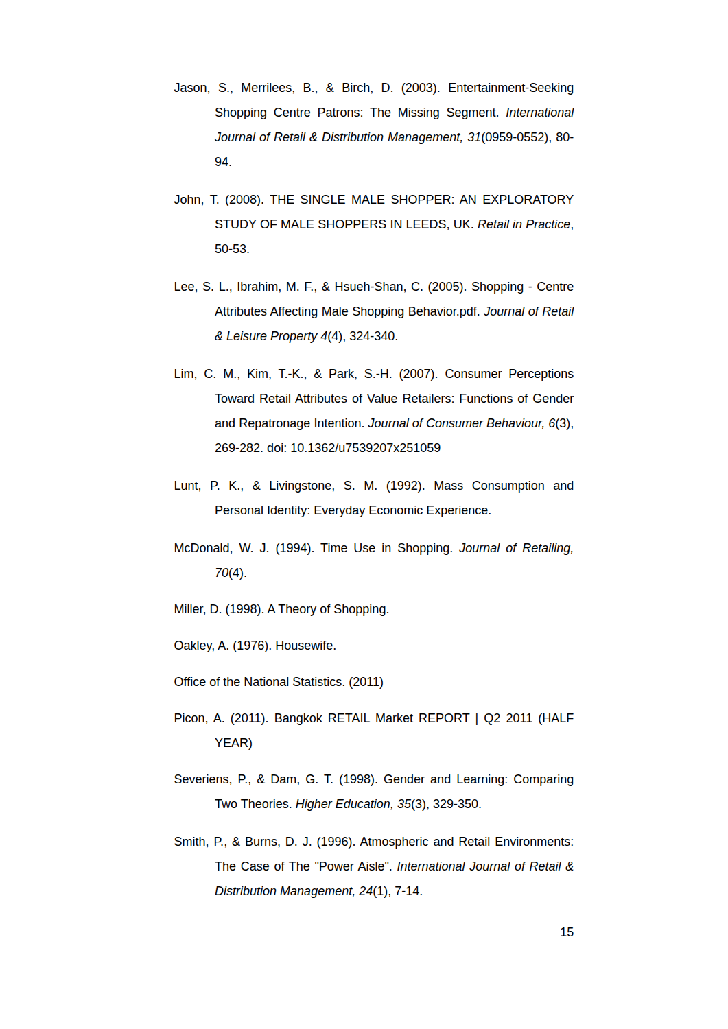Jason, S., Merrilees, B., & Birch, D. (2003). Entertainment-Seeking Shopping Centre Patrons: The Missing Segment. International Journal of Retail & Distribution Management, 31(0959-0552), 80-94.
John, T. (2008). THE SINGLE MALE SHOPPER: AN EXPLORATORY STUDY OF MALE SHOPPERS IN LEEDS, UK. Retail in Practice, 50-53.
Lee, S. L., Ibrahim, M. F., & Hsueh-Shan, C. (2005). Shopping - Centre Attributes Affecting Male Shopping Behavior.pdf. Journal of Retail & Leisure Property 4(4), 324-340.
Lim, C. M., Kim, T.-K., & Park, S.-H. (2007). Consumer Perceptions Toward Retail Attributes of Value Retailers: Functions of Gender and Repatronage Intention. Journal of Consumer Behaviour, 6(3), 269-282. doi: 10.1362/u7539207x251059
Lunt, P. K., & Livingstone, S. M. (1992). Mass Consumption and Personal Identity: Everyday Economic Experience.
McDonald, W. J. (1994). Time Use in Shopping. Journal of Retailing, 70(4).
Miller, D. (1998). A Theory of Shopping.
Oakley, A. (1976). Housewife.
Office of the National Statistics. (2011)
Picon, A. (2011). Bangkok RETAIL Market REPORT | Q2 2011 (HALF YEAR)
Severiens, P., & Dam, G. T. (1998). Gender and Learning: Comparing Two Theories. Higher Education, 35(3), 329-350.
Smith, P., & Burns, D. J. (1996). Atmospheric and Retail Environments: The Case of The "Power Aisle". International Journal of Retail & Distribution Management, 24(1), 7-14.
15